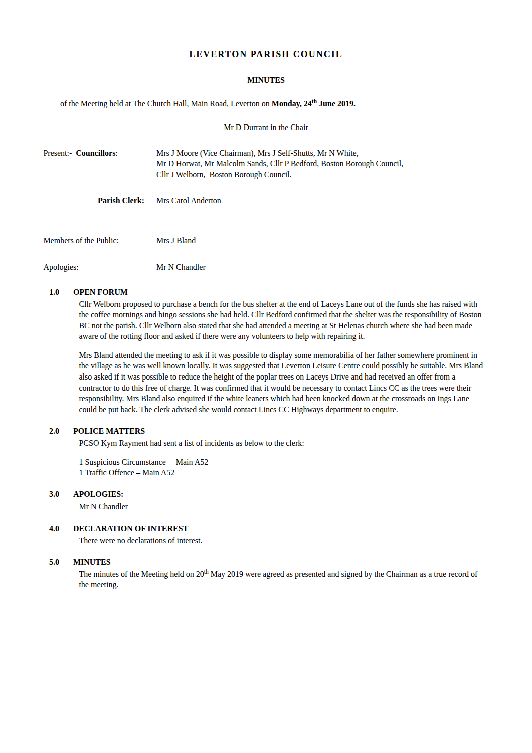LEVERTON PARISH COUNCIL
MINUTES
of the Meeting held at The Church Hall, Main Road, Leverton on Monday, 24th June 2019.
Mr D Durrant in the Chair
| Present:- Councillors : | Mrs J Moore (Vice Chairman), Mrs J Self-Shutts, Mr N White, Mr D Horwat, Mr Malcolm Sands, Cllr P Bedford, Boston Borough Council, Cllr J Welborn, Boston Borough Council. |
| Parish Clerk: | Mrs Carol Anderton |
| Members of the Public: | Mrs J Bland |
| Apologies: | Mr N Chandler |
1.0 OPEN FORUM
Cllr Welborn proposed to purchase a bench for the bus shelter at the end of Laceys Lane out of the funds she has raised with the coffee mornings and bingo sessions she had held. Cllr Bedford confirmed that the shelter was the responsibility of Boston BC not the parish. Cllr Welborn also stated that she had attended a meeting at St Helenas church where she had been made aware of the rotting floor and asked if there were any volunteers to help with repairing it.
Mrs Bland attended the meeting to ask if it was possible to display some memorabilia of her father somewhere prominent in the village as he was well known locally. It was suggested that Leverton Leisure Centre could possibly be suitable. Mrs Bland also asked if it was possible to reduce the height of the poplar trees on Laceys Drive and had received an offer from a contractor to do this free of charge. It was confirmed that it would be necessary to contact Lincs CC as the trees were their responsibility. Mrs Bland also enquired if the white leaners which had been knocked down at the crossroads on Ings Lane could be put back. The clerk advised she would contact Lincs CC Highways department to enquire.
2.0 POLICE MATTERS
PCSO Kym Rayment had sent a list of incidents as below to the clerk:
1 Suspicious Circumstance – Main A52
1 Traffic Offence – Main A52
3.0 APOLOGIES:
Mr N Chandler
4.0 DECLARATION OF INTEREST
There were no declarations of interest.
5.0 MINUTES
The minutes of the Meeting held on 20th May 2019 were agreed as presented and signed by the Chairman as a true record of the meeting.